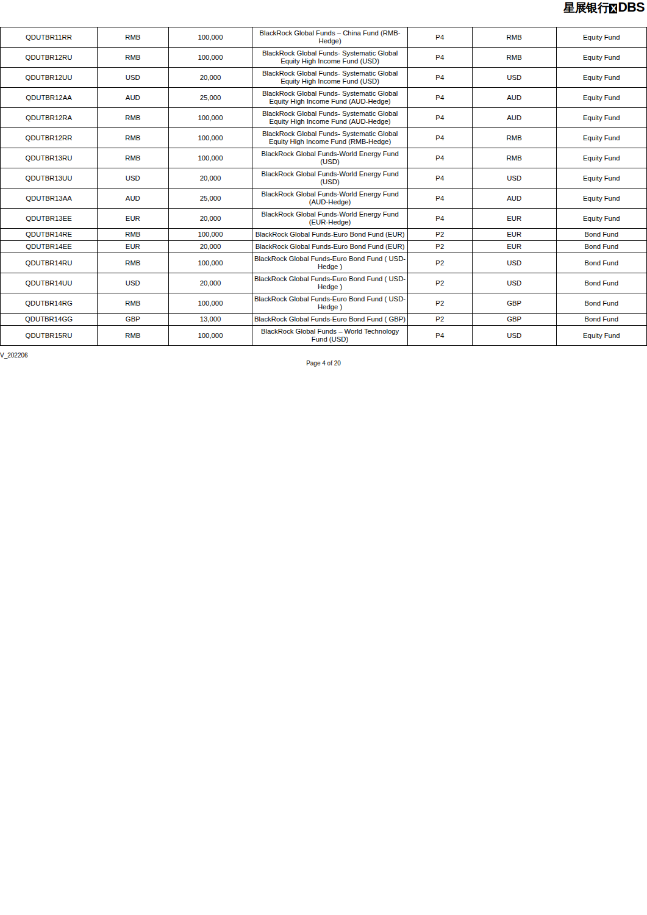星展银行 XDBS
| QDUTBR11RR | RMB | 100,000 | BlackRock Global Funds – China Fund (RMB-Hedge) | P4 | RMB | Equity Fund |
| QDUTBR12RU | RMB | 100,000 | BlackRock Global Funds- Systematic Global Equity High Income Fund (USD) | P4 | RMB | Equity Fund |
| QDUTBR12UU | USD | 20,000 | BlackRock Global Funds- Systematic Global Equity High Income Fund (USD) | P4 | USD | Equity Fund |
| QDUTBR12AA | AUD | 25,000 | BlackRock Global Funds- Systematic Global Equity High Income Fund (AUD-Hedge) | P4 | AUD | Equity Fund |
| QDUTBR12RA | RMB | 100,000 | BlackRock Global Funds- Systematic Global Equity High Income Fund (AUD-Hedge) | P4 | AUD | Equity Fund |
| QDUTBR12RR | RMB | 100,000 | BlackRock Global Funds- Systematic Global Equity High Income Fund (RMB-Hedge) | P4 | RMB | Equity Fund |
| QDUTBR13RU | RMB | 100,000 | BlackRock Global Funds-World Energy Fund (USD) | P4 | RMB | Equity Fund |
| QDUTBR13UU | USD | 20,000 | BlackRock Global Funds-World Energy Fund (USD) | P4 | USD | Equity Fund |
| QDUTBR13AA | AUD | 25,000 | BlackRock Global Funds-World Energy Fund (AUD-Hedge) | P4 | AUD | Equity Fund |
| QDUTBR13EE | EUR | 20,000 | BlackRock Global Funds-World Energy Fund (EUR-Hedge) | P4 | EUR | Equity Fund |
| QDUTBR14RE | RMB | 100,000 | BlackRock Global Funds-Euro Bond Fund (EUR) | P2 | EUR | Bond Fund |
| QDUTBR14EE | EUR | 20,000 | BlackRock Global Funds-Euro Bond Fund (EUR) | P2 | EUR | Bond Fund |
| QDUTBR14RU | RMB | 100,000 | BlackRock Global Funds-Euro Bond Fund ( USD-Hedge ) | P2 | USD | Bond Fund |
| QDUTBR14UU | USD | 20,000 | BlackRock Global Funds-Euro Bond Fund ( USD-Hedge ) | P2 | USD | Bond Fund |
| QDUTBR14RG | RMB | 100,000 | BlackRock Global Funds-Euro Bond Fund ( USD-Hedge ) | P2 | GBP | Bond Fund |
| QDUTBR14GG | GBP | 13,000 | BlackRock Global Funds-Euro Bond Fund ( GBP) | P2 | GBP | Bond Fund |
| QDUTBR15RU | RMB | 100,000 | BlackRock Global Funds – World Technology Fund (USD) | P4 | USD | Equity Fund |
V_202206
Page 4 of 20